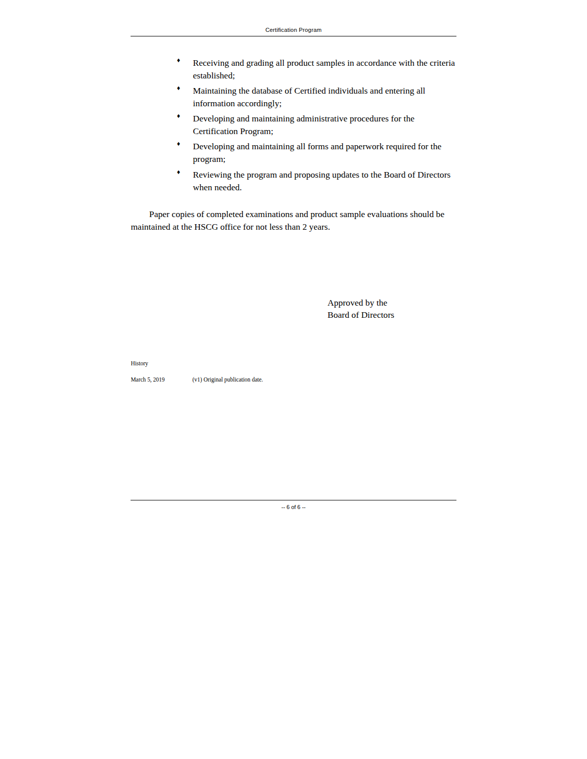Certification Program
Receiving and grading all product samples in accordance with the criteria established;
Maintaining the database of Certified individuals and entering all information accordingly;
Developing and maintaining administrative procedures for the Certification Program;
Developing and maintaining all forms and paperwork required for the program;
Reviewing the program and proposing updates to the Board of Directors when needed.
Paper copies of completed examinations and product sample evaluations should be maintained at the HSCG office for not less than 2 years.
Approved by the
Board of Directors
History
March 5, 2019
(v1) Original publication date.
-- 6 of 6 --